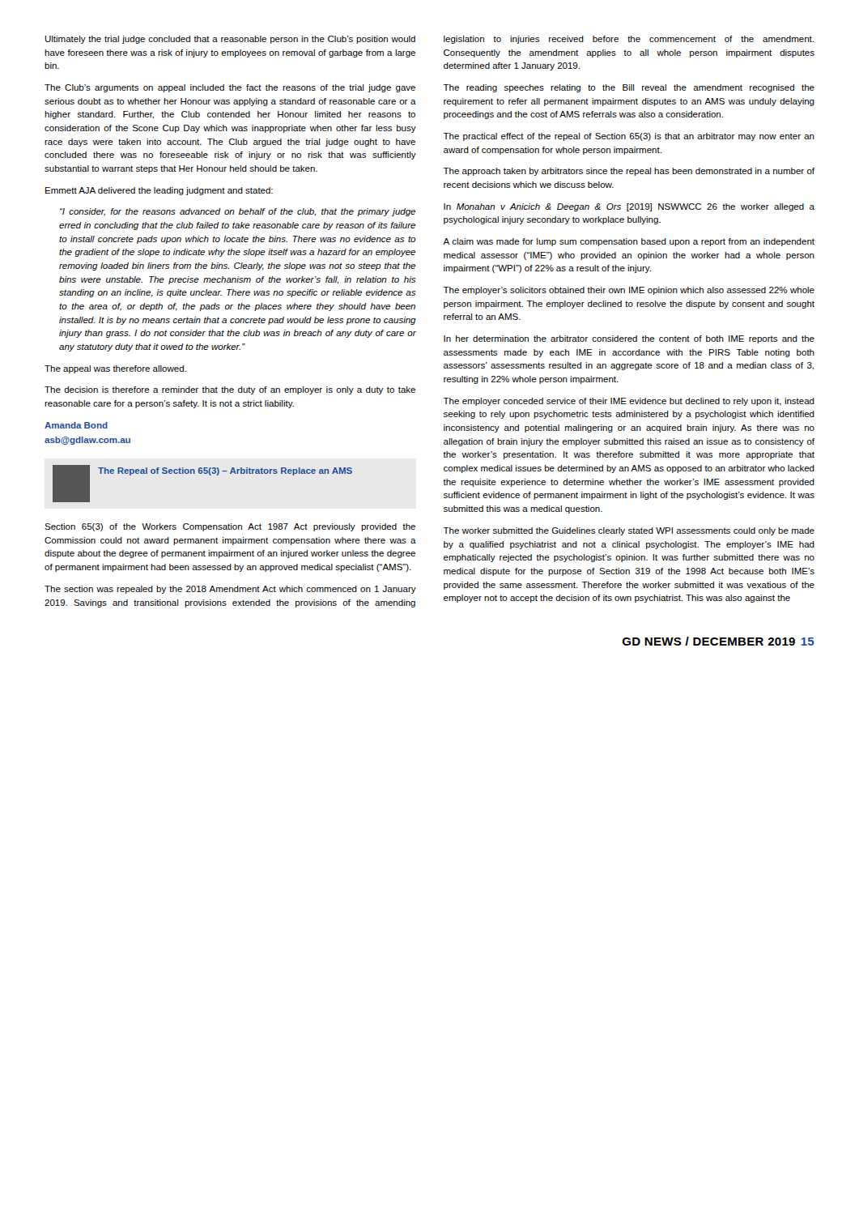Ultimately the trial judge concluded that a reasonable person in the Club’s position would have foreseen there was a risk of injury to employees on removal of garbage from a large bin.
The Club’s arguments on appeal included the fact the reasons of the trial judge gave serious doubt as to whether her Honour was applying a standard of reasonable care or a higher standard. Further, the Club contended her Honour limited her reasons to consideration of the Scone Cup Day which was inappropriate when other far less busy race days were taken into account. The Club argued the trial judge ought to have concluded there was no foreseeable risk of injury or no risk that was sufficiently substantial to warrant steps that Her Honour held should be taken.
Emmett AJA delivered the leading judgment and stated:
“I consider, for the reasons advanced on behalf of the club, that the primary judge erred in concluding that the club failed to take reasonable care by reason of its failure to install concrete pads upon which to locate the bins. There was no evidence as to the gradient of the slope to indicate why the slope itself was a hazard for an employee removing loaded bin liners from the bins. Clearly, the slope was not so steep that the bins were unstable. The precise mechanism of the worker’s fall, in relation to his standing on an incline, is quite unclear. There was no specific or reliable evidence as to the area of, or depth of, the pads or the places where they should have been installed. It is by no means certain that a concrete pad would be less prone to causing injury than grass. I do not consider that the club was in breach of any duty of care or any statutory duty that it owed to the worker.”
The appeal was therefore allowed.
The decision is therefore a reminder that the duty of an employer is only a duty to take reasonable care for a person’s safety. It is not a strict liability.
Amanda Bond
asb@gdlaw.com.au
The Repeal of Section 65(3) – Arbitrators Replace an AMS
Section 65(3) of the Workers Compensation Act 1987 Act previously provided the Commission could not award permanent impairment compensation where there was a dispute about the degree of permanent impairment of an injured worker unless the degree of permanent impairment had been assessed by an approved medical specialist (“AMS”).
The section was repealed by the 2018 Amendment Act which commenced on 1 January 2019. Savings and transitional provisions extended the provisions of the amending legislation to injuries received before the commencement of the amendment. Consequently the amendment applies to all whole person impairment disputes determined after 1 January 2019.
The reading speeches relating to the Bill reveal the amendment recognised the requirement to refer all permanent impairment disputes to an AMS was unduly delaying proceedings and the cost of AMS referrals was also a consideration.
The practical effect of the repeal of Section 65(3) is that an arbitrator may now enter an award of compensation for whole person impairment.
The approach taken by arbitrators since the repeal has been demonstrated in a number of recent decisions which we discuss below.
In Monahan v Anicich & Deegan & Ors [2019] NSWWCC 26 the worker alleged a psychological injury secondary to workplace bullying.
A claim was made for lump sum compensation based upon a report from an independent medical assessor (“IME”) who provided an opinion the worker had a whole person impairment (“WPI”) of 22% as a result of the injury.
The employer’s solicitors obtained their own IME opinion which also assessed 22% whole person impairment. The employer declined to resolve the dispute by consent and sought referral to an AMS.
In her determination the arbitrator considered the content of both IME reports and the assessments made by each IME in accordance with the PIRS Table noting both assessors’ assessments resulted in an aggregate score of 18 and a median class of 3, resulting in 22% whole person impairment.
The employer conceded service of their IME evidence but declined to rely upon it, instead seeking to rely upon psychometric tests administered by a psychologist which identified inconsistency and potential malingering or an acquired brain injury. As there was no allegation of brain injury the employer submitted this raised an issue as to consistency of the worker’s presentation. It was therefore submitted it was more appropriate that complex medical issues be determined by an AMS as opposed to an arbitrator who lacked the requisite experience to determine whether the worker’s IME assessment provided sufficient evidence of permanent impairment in light of the psychologist’s evidence. It was submitted this was a medical question.
The worker submitted the Guidelines clearly stated WPI assessments could only be made by a qualified psychiatrist and not a clinical psychologist. The employer’s IME had emphatically rejected the psychologist’s opinion. It was further submitted there was no medical dispute for the purpose of Section 319 of the 1998 Act because both IME’s provided the same assessment. Therefore the worker submitted it was vexatious of the employer not to accept the decision of its own psychiatrist. This was also against the
GD NEWS / DECEMBER 201915